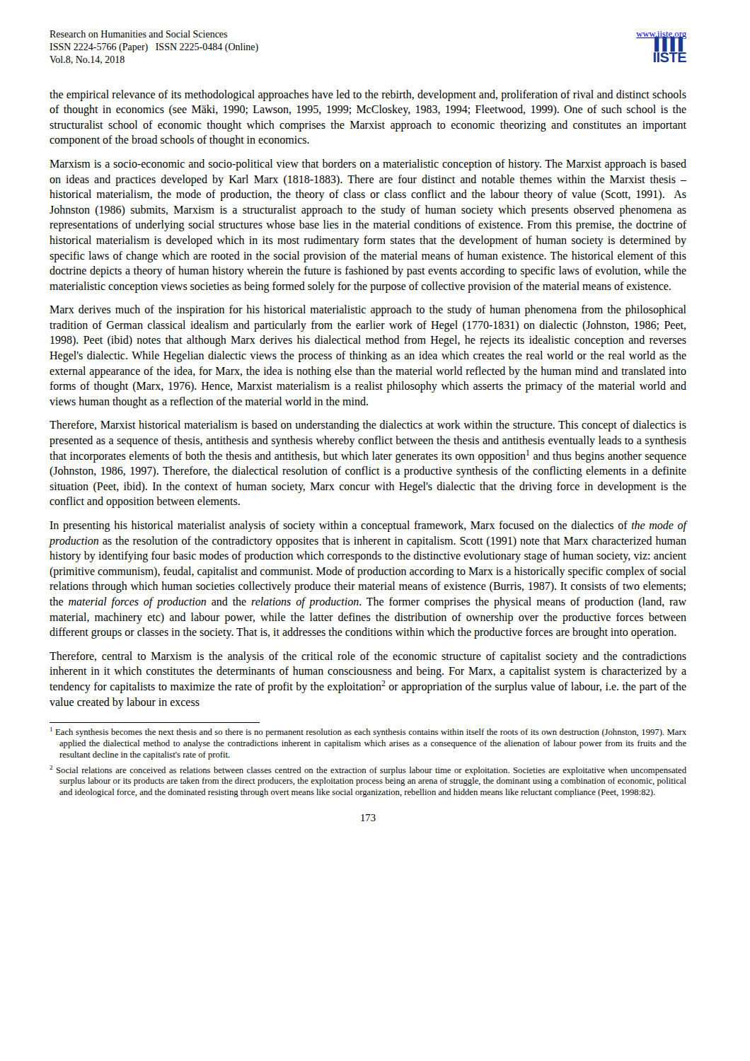www.iiste.org Research on Humanities and Social Sciences ISSN 2224-5766 (Paper) ISSN 2225-0484 (Online) Vol.8, No.14, 2018
▌▌▌▌
IISTE
the empirical relevance of its methodological approaches have led to the rebirth, development and, proliferation of rival and distinct schools of thought in economics (see Mäki, 1990; Lawson, 1995, 1999; McCloskey, 1983, 1994; Fleetwood, 1999). One of such school is the structuralist school of economic thought which comprises the Marxist approach to economic theorizing and constitutes an important component of the broad schools of thought in economics.
Marxism is a socio-economic and socio-political view that borders on a materialistic conception of history. The Marxist approach is based on ideas and practices developed by Karl Marx (1818-1883). There are four distinct and notable themes within the Marxist thesis – historical materialism, the mode of production, the theory of class or class conflict and the labour theory of value (Scott, 1991). As Johnston (1986) submits, Marxism is a structuralist approach to the study of human society which presents observed phenomena as representations of underlying social structures whose base lies in the material conditions of existence. From this premise, the doctrine of historical materialism is developed which in its most rudimentary form states that the development of human society is determined by specific laws of change which are rooted in the social provision of the material means of human existence. The historical element of this doctrine depicts a theory of human history wherein the future is fashioned by past events according to specific laws of evolution, while the materialistic conception views societies as being formed solely for the purpose of collective provision of the material means of existence.
Marx derives much of the inspiration for his historical materialistic approach to the study of human phenomena from the philosophical tradition of German classical idealism and particularly from the earlier work of Hegel (1770-1831) on dialectic (Johnston, 1986; Peet, 1998). Peet (ibid) notes that although Marx derives his dialectical method from Hegel, he rejects its idealistic conception and reverses Hegel's dialectic. While Hegelian dialectic views the process of thinking as an idea which creates the real world or the real world as the external appearance of the idea, for Marx, the idea is nothing else than the material world reflected by the human mind and translated into forms of thought (Marx, 1976). Hence, Marxist materialism is a realist philosophy which asserts the primacy of the material world and views human thought as a reflection of the material world in the mind.
Therefore, Marxist historical materialism is based on understanding the dialectics at work within the structure. This concept of dialectics is presented as a sequence of thesis, antithesis and synthesis whereby conflict between the thesis and antithesis eventually leads to a synthesis that incorporates elements of both the thesis and antithesis, but which later generates its own opposition1 and thus begins another sequence (Johnston, 1986, 1997). Therefore, the dialectical resolution of conflict is a productive synthesis of the conflicting elements in a definite situation (Peet, ibid). In the context of human society, Marx concur with Hegel's dialectic that the driving force in development is the conflict and opposition between elements.
In presenting his historical materialist analysis of society within a conceptual framework, Marx focused on the dialectics of the mode of production as the resolution of the contradictory opposites that is inherent in capitalism. Scott (1991) note that Marx characterized human history by identifying four basic modes of production which corresponds to the distinctive evolutionary stage of human society, viz: ancient (primitive communism), feudal, capitalist and communist. Mode of production according to Marx is a historically specific complex of social relations through which human societies collectively produce their material means of existence (Burris, 1987). It consists of two elements; the material forces of production and the relations of production. The former comprises the physical means of production (land, raw material, machinery etc) and labour power, while the latter defines the distribution of ownership over the productive forces between different groups or classes in the society. That is, it addresses the conditions within which the productive forces are brought into operation.
Therefore, central to Marxism is the analysis of the critical role of the economic structure of capitalist society and the contradictions inherent in it which constitutes the determinants of human consciousness and being. For Marx, a capitalist system is characterized by a tendency for capitalists to maximize the rate of profit by the exploitation2 or appropriation of the surplus value of labour, i.e. the part of the value created by labour in excess
1 Each synthesis becomes the next thesis and so there is no permanent resolution as each synthesis contains within itself the roots of its own destruction (Johnston, 1997). Marx applied the dialectical method to analyse the contradictions inherent in capitalism which arises as a consequence of the alienation of labour power from its fruits and the resultant decline in the capitalist's rate of profit.
2 Social relations are conceived as relations between classes centred on the extraction of surplus labour time or exploitation. Societies are exploitative when uncompensated surplus labour or its products are taken from the direct producers, the exploitation process being an arena of struggle, the dominant using a combination of economic, political and ideological force, and the dominated resisting through overt means like social organization, rebellion and hidden means like reluctant compliance (Peet, 1998:82).
173